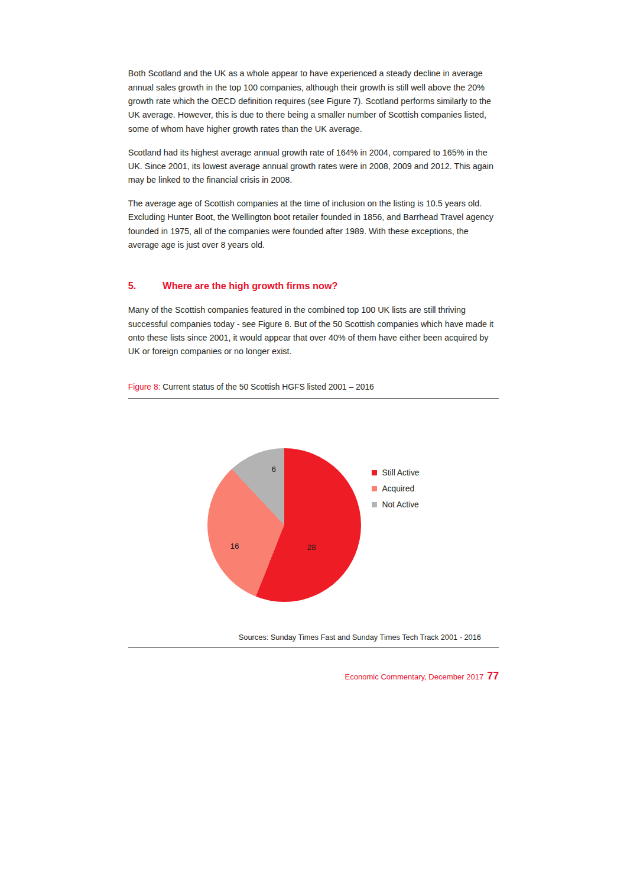Both Scotland and the UK as a whole appear to have experienced a steady decline in average annual sales growth in the top 100 companies, although their growth is still well above the 20% growth rate which the OECD definition requires (see Figure 7). Scotland performs similarly to the UK average. However, this is due to there being a smaller number of Scottish companies listed, some of whom have higher growth rates than the UK average.
Scotland had its highest average annual growth rate of 164% in 2004, compared to 165% in the UK. Since 2001, its lowest average annual growth rates were in 2008, 2009 and 2012. This again may be linked to the financial crisis in 2008.
The average age of Scottish companies at the time of inclusion on the listing is 10.5 years old. Excluding Hunter Boot, the Wellington boot retailer founded in 1856, and Barrhead Travel agency founded in 1975, all of the companies were founded after 1989. With these exceptions, the average age is just over 8 years old.
5. Where are the high growth firms now?
Many of the Scottish companies featured in the combined top 100 UK lists are still thriving successful companies today - see Figure 8. But of the 50 Scottish companies which have made it onto these lists since 2001, it would appear that over 40% of them have either been acquired by UK or foreign companies or no longer exist.
Figure 8: Current status of the 50 Scottish HGFS listed 2001 – 2016
28 16 6
Still Active
Acquired
Not Active
Sources: Sunday Times Fast and Sunday Times Tech Track 2001 - 2016
Economic Commentary, December 201777